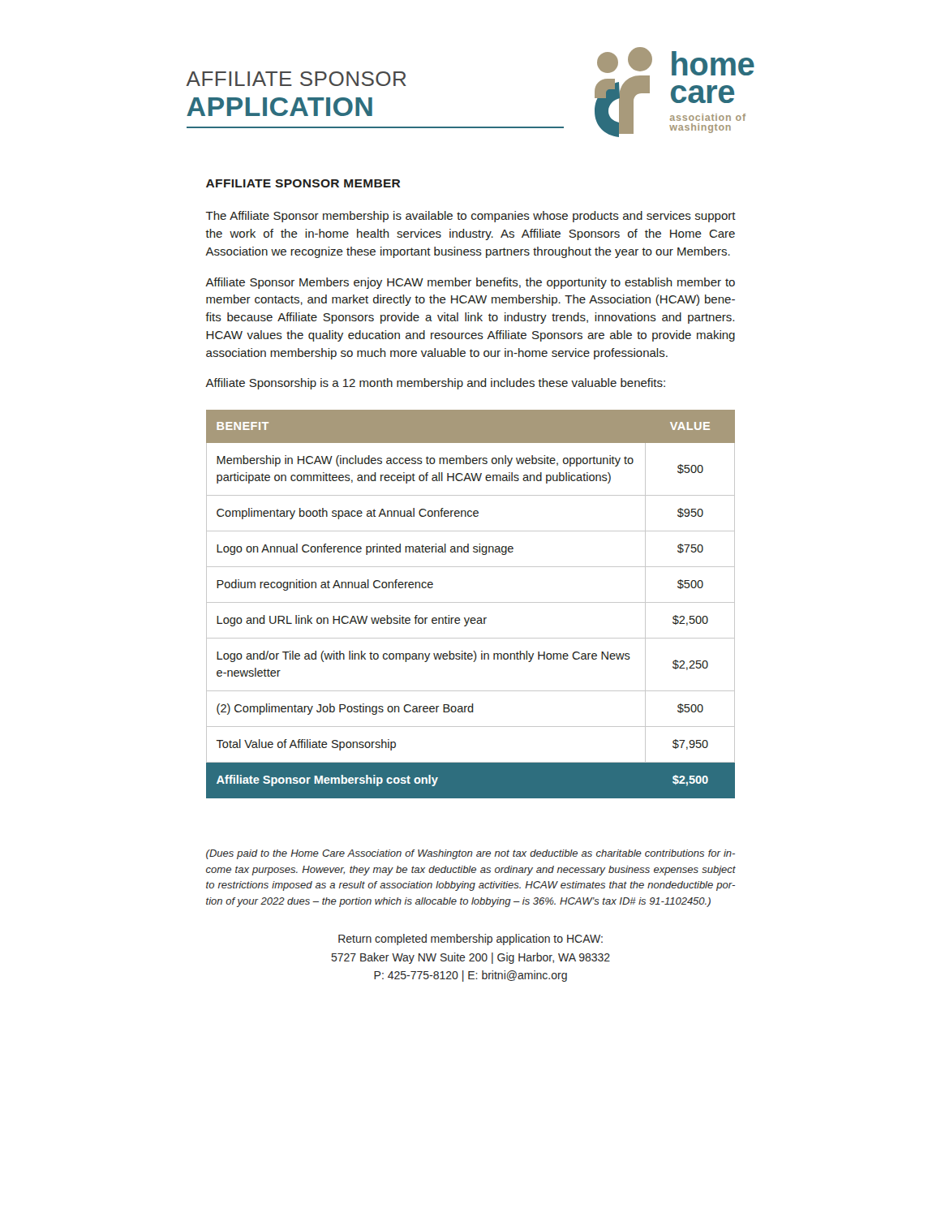Affiliate Sponsor
Application
home care association of washington
Affiliate Sponsor Member
The Affiliate Sponsor membership is available to companies whose products and services support the work of the in-home health services industry. As Affiliate Sponsors of the Home Care Association we recognize these important business partners throughout the year to our Members.
Affiliate Sponsor Members enjoy HCAW member benefits, the opportunity to establish member to member contacts, and market directly to the HCAW membership. The Association (HCAW) benefits because Affiliate Sponsors provide a vital link to industry trends, innovations and partners. HCAW values the quality education and resources Affiliate Sponsors are able to provide making association membership so much more valuable to our in-home service professionals.
Affiliate Sponsorship is a 12 month membership and includes these valuable benefits:
| Benefit | Value |
| --- | --- |
| Membership in HCAW (includes access to members only website, opportunity to participate on committees, and receipt of all HCAW emails and publications) | $500 |
| Complimentary booth space at Annual Conference | $950 |
| Logo on Annual Conference printed material and signage | $750 |
| Podium recognition at Annual Conference | $500 |
| Logo and URL link on HCAW website for entire year | $2,500 |
| Logo and/or Tile ad (with link to company website) in monthly Home Care News e-newsletter | $2,250 |
| (2) Complimentary Job Postings on Career Board | $500 |
| Total Value of Affiliate Sponsorship | $7,950 |
| Affiliate Sponsor Membership cost only | $2,500 |
(Dues paid to the Home Care Association of Washington are not tax deductible as charitable contributions for income tax purposes. However, they may be tax deductible as ordinary and necessary business expenses subject to restrictions imposed as a result of association lobbying activities. HCAW estimates that the nondeductible portion of your 2022 dues – the portion which is allocable to lobbying – is 36%. HCAW’s tax ID# is 91-1102450.)
Return completed membership application to HCAW:
5727 Baker Way NW Suite 200 | Gig Harbor, WA 98332
P: 425-775-8120 | E: britni@aminc.org